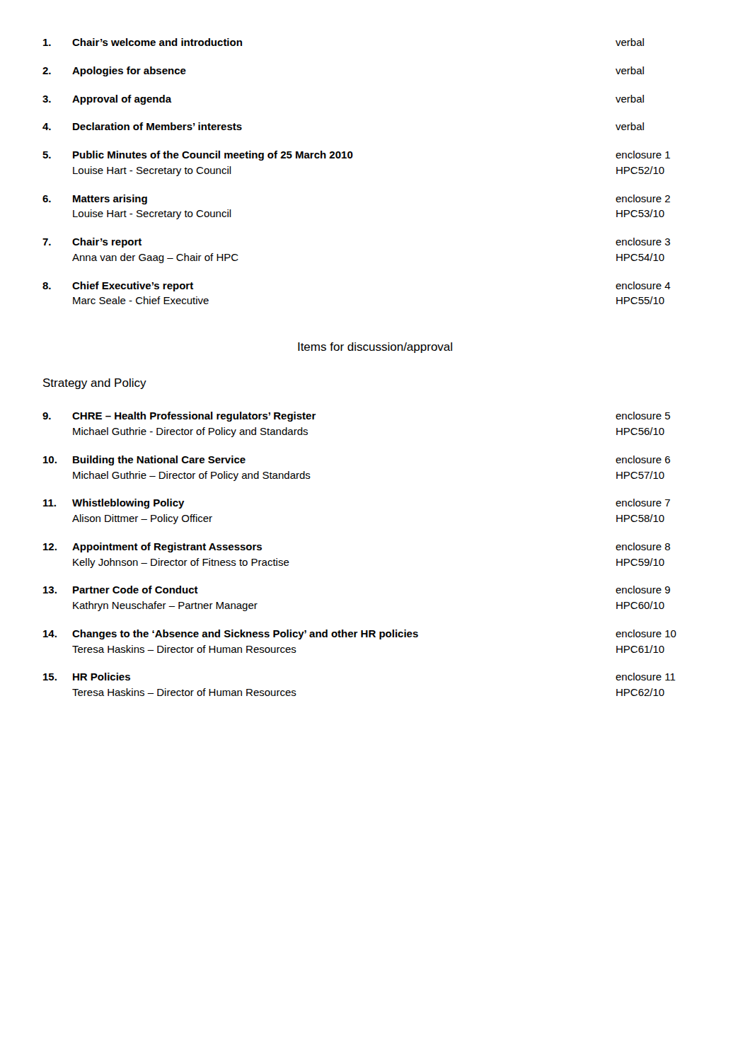| 1. | Chair’s welcome and introduction | verbal |
| 2. | Apologies for absence | verbal |
| 3. | Approval of agenda | verbal |
| 4. | Declaration of Members’ interests | verbal |
| 5. | Public Minutes of the Council meeting of 25 March 2010 Louise Hart - Secretary to Council | enclosure 1 HPC52/10 |
| 6. | Matters arising Louise Hart - Secretary to Council | enclosure 2 HPC53/10 |
| 7. | Chair’s report Anna van der Gaag – Chair of HPC | enclosure 3 HPC54/10 |
| 8. | Chief Executive’s report Marc Seale - Chief Executive | enclosure 4 HPC55/10 |
Items for discussion/approval
Strategy and Policy
| 9. | CHRE – Health Professional regulators’ Register Michael Guthrie - Director of Policy and Standards | enclosure 5 HPC56/10 |
| 10. | Building the National Care Service Michael Guthrie – Director of Policy and Standards | enclosure 6 HPC57/10 |
| 11. | Whistleblowing Policy Alison Dittmer – Policy Officer | enclosure 7 HPC58/10 |
| 12. | Appointment of Registrant Assessors Kelly Johnson – Director of Fitness to Practise | enclosure 8 HPC59/10 |
| 13. | Partner Code of Conduct Kathryn Neuschafer – Partner Manager | enclosure 9 HPC60/10 |
| 14. | Changes to the ‘Absence and Sickness Policy’ and other HR policies Teresa Haskins – Director of Human Resources | enclosure 10 HPC61/10 |
| 15. | HR Policies Teresa Haskins – Director of Human Resources | enclosure 11 HPC62/10 |